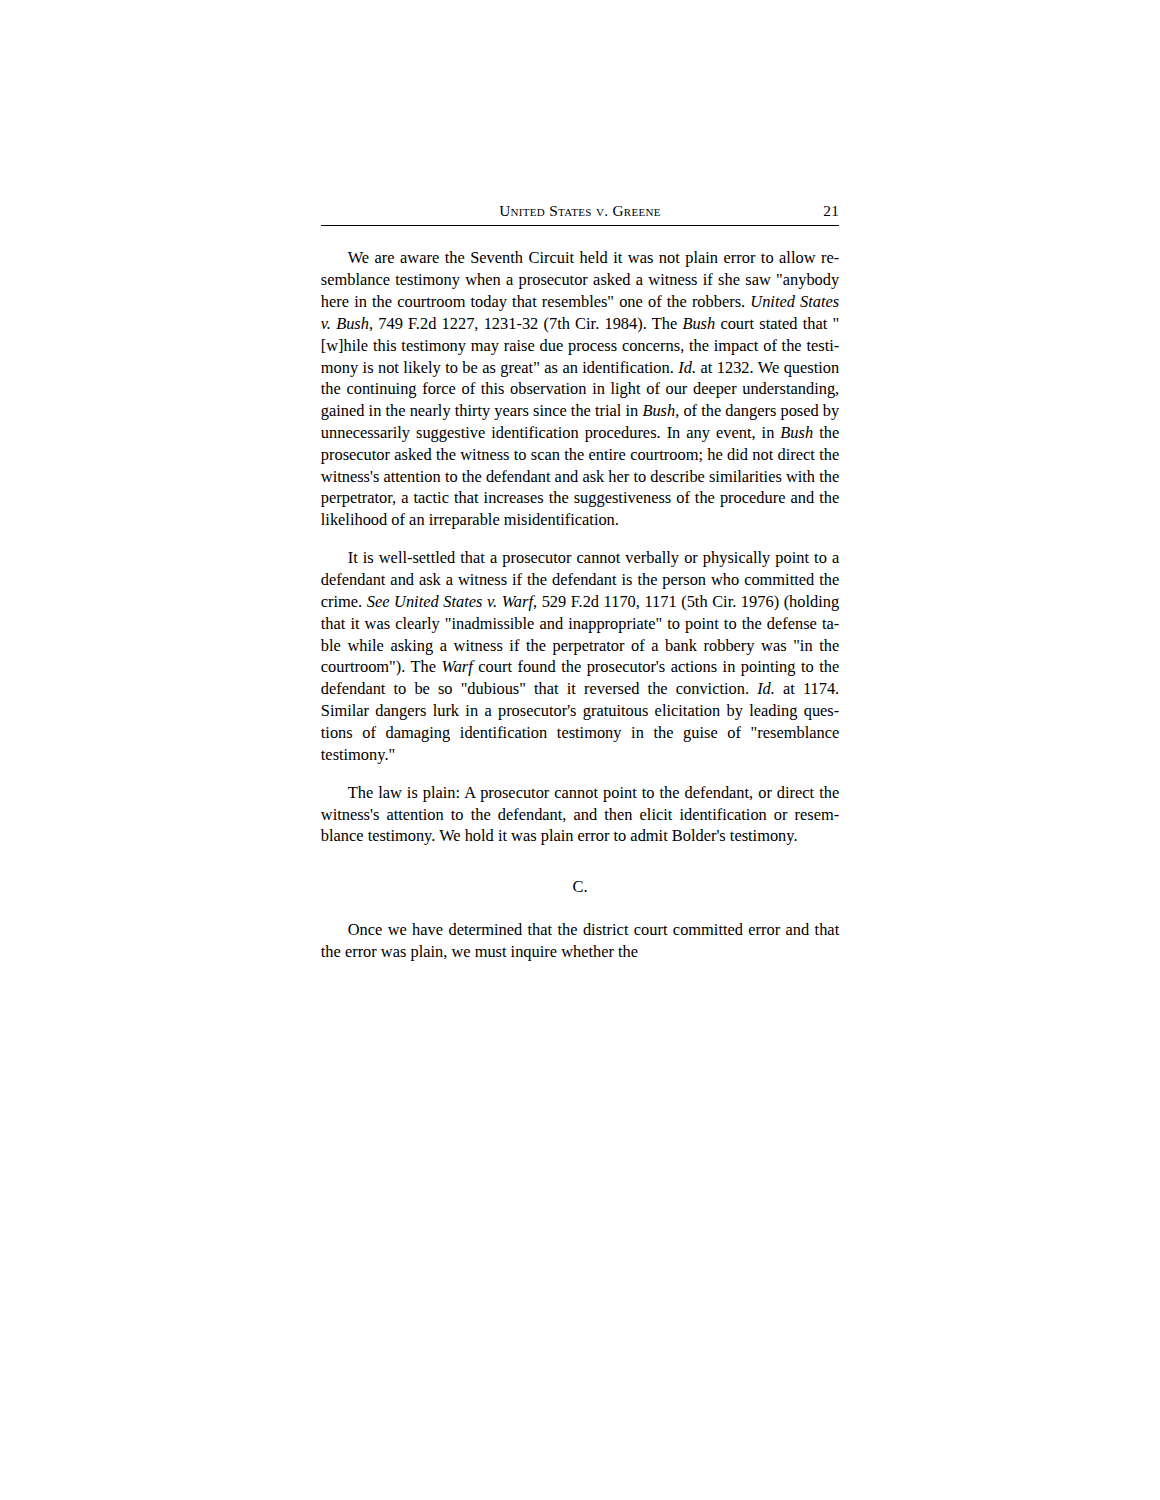United States v. Greene 21
We are aware the Seventh Circuit held it was not plain error to allow resemblance testimony when a prosecutor asked a witness if she saw "anybody here in the courtroom today that resembles" one of the robbers. United States v. Bush, 749 F.2d 1227, 1231-32 (7th Cir. 1984). The Bush court stated that "[w]hile this testimony may raise due process concerns, the impact of the testimony is not likely to be as great" as an identification. Id. at 1232. We question the continuing force of this observation in light of our deeper understanding, gained in the nearly thirty years since the trial in Bush, of the dangers posed by unnecessarily suggestive identification procedures. In any event, in Bush the prosecutor asked the witness to scan the entire courtroom; he did not direct the witness's attention to the defendant and ask her to describe similarities with the perpetrator, a tactic that increases the suggestiveness of the procedure and the likelihood of an irreparable misidentification.
It is well-settled that a prosecutor cannot verbally or physically point to a defendant and ask a witness if the defendant is the person who committed the crime. See United States v. Warf, 529 F.2d 1170, 1171 (5th Cir. 1976) (holding that it was clearly "inadmissible and inappropriate" to point to the defense table while asking a witness if the perpetrator of a bank robbery was "in the courtroom"). The Warf court found the prosecutor's actions in pointing to the defendant to be so "dubious" that it reversed the conviction. Id. at 1174. Similar dangers lurk in a prosecutor's gratuitous elicitation by leading questions of damaging identification testimony in the guise of "resemblance testimony."
The law is plain: A prosecutor cannot point to the defendant, or direct the witness's attention to the defendant, and then elicit identification or resemblance testimony. We hold it was plain error to admit Bolder's testimony.
C.
Once we have determined that the district court committed error and that the error was plain, we must inquire whether the